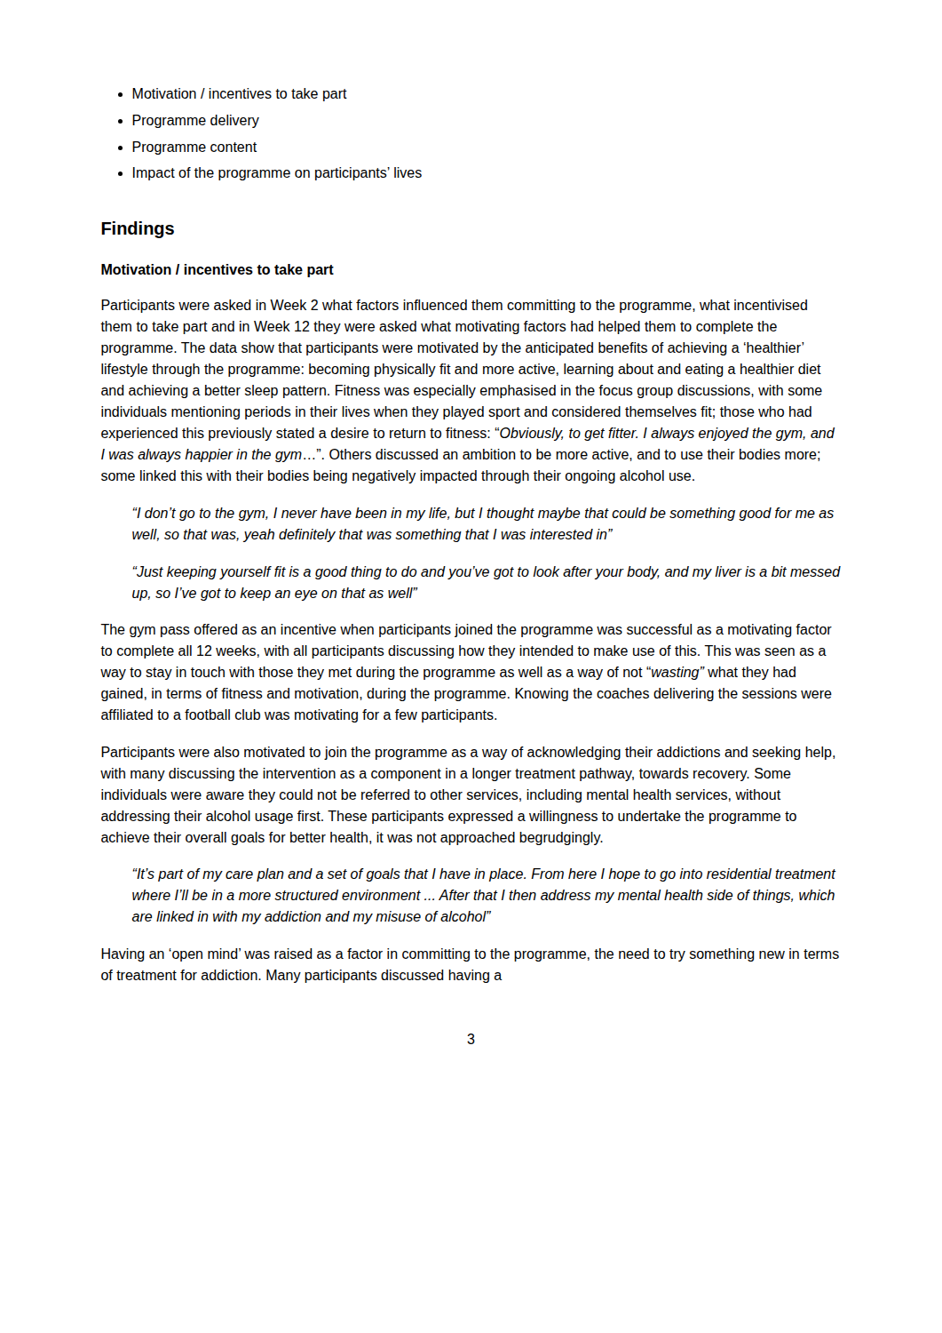Motivation / incentives to take part
Programme delivery
Programme content
Impact of the programme on participants’ lives
Findings
Motivation / incentives to take part
Participants were asked in Week 2 what factors influenced them committing to the programme, what incentivised them to take part and in Week 12 they were asked what motivating factors had helped them to complete the programme. The data show that participants were motivated by the anticipated benefits of achieving a ‘healthier’ lifestyle through the programme: becoming physically fit and more active, learning about and eating a healthier diet and achieving a better sleep pattern. Fitness was especially emphasised in the focus group discussions, with some individuals mentioning periods in their lives when they played sport and considered themselves fit; those who had experienced this previously stated a desire to return to fitness: “Obviously, to get fitter. I always enjoyed the gym, and I was always happier in the gym…”. Others discussed an ambition to be more active, and to use their bodies more; some linked this with their bodies being negatively impacted through their ongoing alcohol use.
“I don’t go to the gym, I never have been in my life, but I thought maybe that could be something good for me as well, so that was, yeah definitely that was something that I was interested in”
“Just keeping yourself fit is a good thing to do and you’ve got to look after your body, and my liver is a bit messed up, so I’ve got to keep an eye on that as well”
The gym pass offered as an incentive when participants joined the programme was successful as a motivating factor to complete all 12 weeks, with all participants discussing how they intended to make use of this. This was seen as a way to stay in touch with those they met during the programme as well as a way of not “wasting” what they had gained, in terms of fitness and motivation, during the programme. Knowing the coaches delivering the sessions were affiliated to a football club was motivating for a few participants.
Participants were also motivated to join the programme as a way of acknowledging their addictions and seeking help, with many discussing the intervention as a component in a longer treatment pathway, towards recovery. Some individuals were aware they could not be referred to other services, including mental health services, without addressing their alcohol usage first. These participants expressed a willingness to undertake the programme to achieve their overall goals for better health, it was not approached begrudgingly.
“It’s part of my care plan and a set of goals that I have in place. From here I hope to go into residential treatment where I’ll be in a more structured environment ... After that I then address my mental health side of things, which are linked in with my addiction and my misuse of alcohol”
Having an ‘open mind’ was raised as a factor in committing to the programme, the need to try something new in terms of treatment for addiction. Many participants discussed having a
3